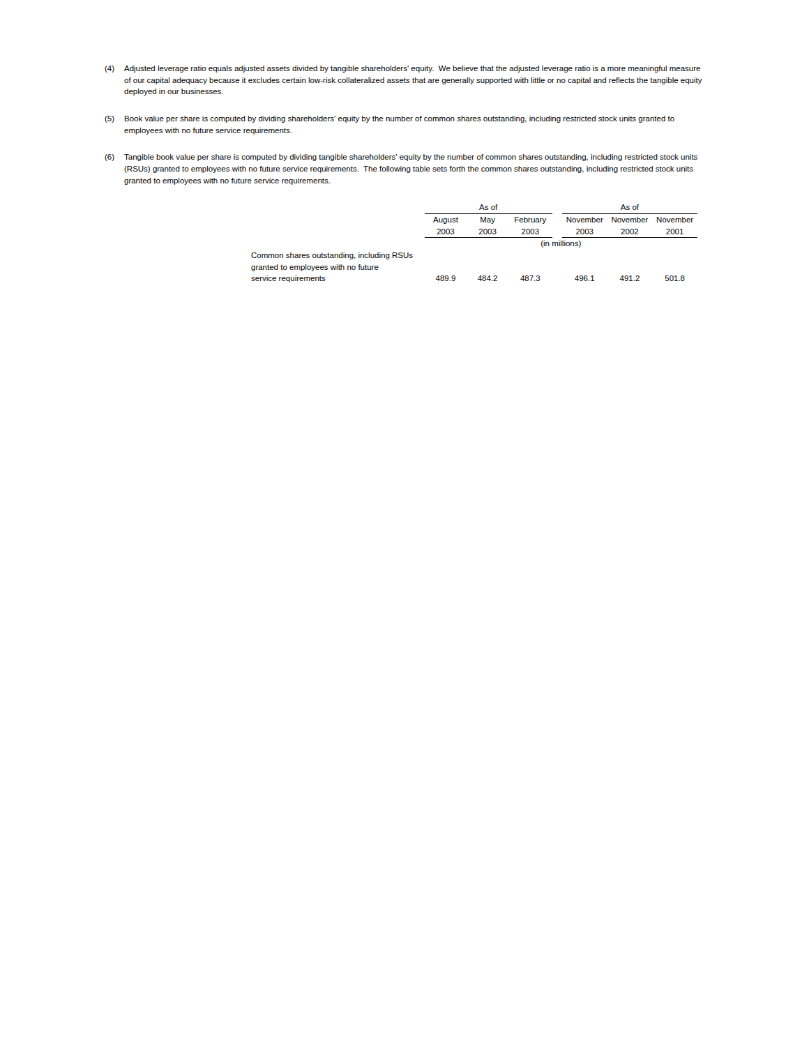(4)
Adjusted leverage ratio equals adjusted assets divided by tangible shareholders' equity. We believe that the adjusted leverage ratio is a more meaningful measure of our capital adequacy because it excludes certain low-risk collateralized assets that are generally supported with little or no capital and reflects the tangible equity deployed in our businesses.
(5)
Book value per share is computed by dividing shareholders' equity by the number of common shares outstanding, including restricted stock units granted to employees with no future service requirements.
(6)
Tangible book value per share is computed by dividing tangible shareholders' equity by the number of common shares outstanding, including restricted stock units (RSUs) granted to employees with no future service requirements. The following table sets forth the common shares outstanding, including restricted stock units granted to employees with no future service requirements.
| | As of | | As of |
| | August | May | February | | November | November | November |
| | 2003 | 2003 | 2003 | | 2003 | 2002 | 2001 |
| | (in millions) |
| Common shares outstanding, including RSUs | |
| granted to employees with no future | |
| service requirements | 489.9 | 484.2 | 487.3 | | 496.1 | 491.2 | 501.8 |